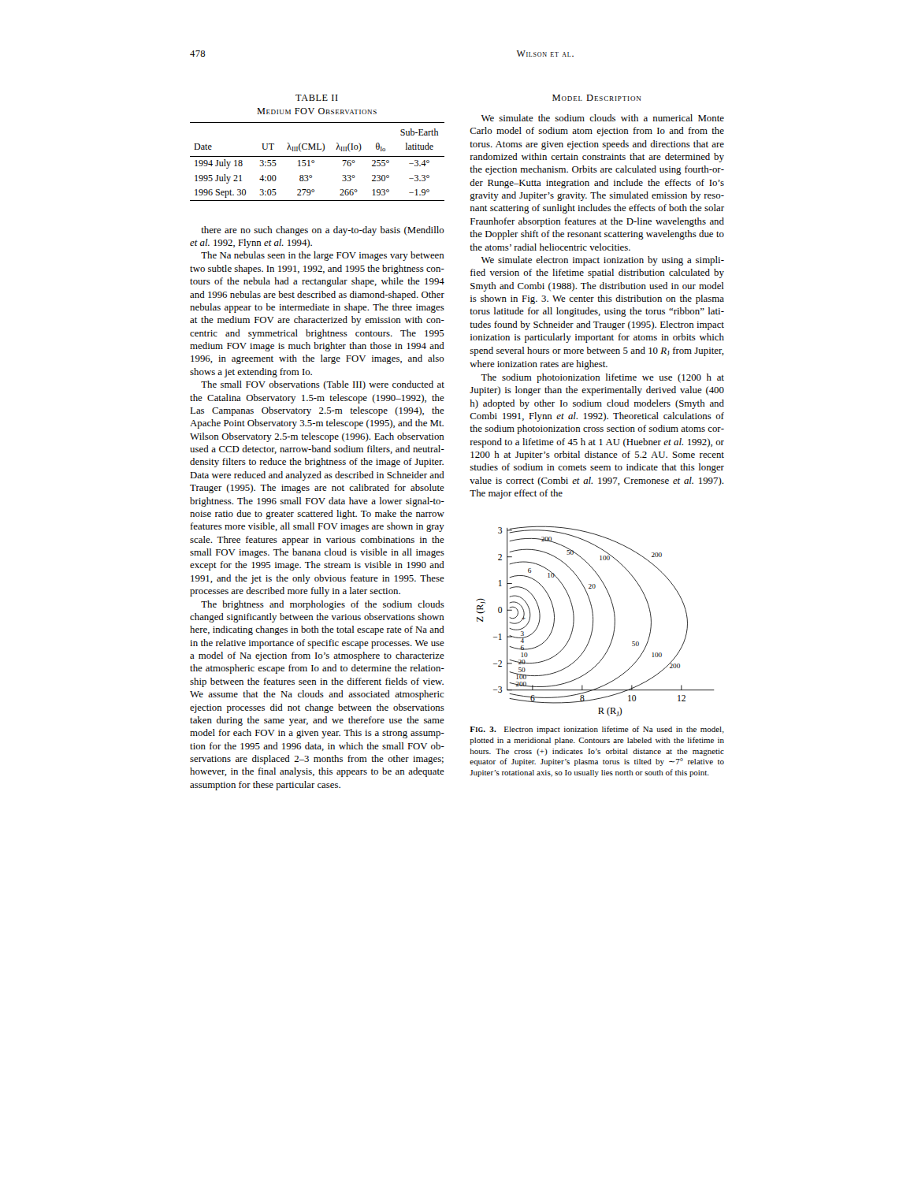478 Wilson et al.
TABLE II Medium FOV Observations
| | | | | | Sub-Earth |
| --- | --- | --- | --- | --- | --- |
| Date | UT | λ III (CML) | λ III (Io) | θ Io | latitude |
| 1994 July 18 | 3:55 | 151° | 76° | 255° | −3.4° |
| 1995 July 21 | 4:00 | 83° | 33° | 230° | −3.3° |
| 1996 Sept. 30 | 3:05 | 279° | 266° | 193° | −1.9° |
there are no such changes on a day-to-day basis (Mendillo et al. 1992, Flynn et al. 1994).
The Na nebulas seen in the large FOV images vary between two subtle shapes. In 1991, 1992, and 1995 the brightness contours of the nebula had a rectangular shape, while the 1994 and 1996 nebulas are best described as diamond-shaped. Other nebulas appear to be intermediate in shape. The three images at the medium FOV are characterized by emission with concentric and symmetrical brightness contours. The 1995 medium FOV image is much brighter than those in 1994 and 1996, in agreement with the large FOV images, and also shows a jet extending from Io.
The small FOV observations (Table III) were conducted at the Catalina Observatory 1.5-m telescope (1990–1992), the Las Campanas Observatory 2.5-m telescope (1994), the Apache Point Observatory 3.5-m telescope (1995), and the Mt. Wilson Observatory 2.5-m telescope (1996). Each observation used a CCD detector, narrow-band sodium filters, and neutral-density filters to reduce the brightness of the image of Jupiter. Data were reduced and analyzed as described in Schneider and Trauger (1995). The images are not calibrated for absolute brightness. The 1996 small FOV data have a lower signal-to-noise ratio due to greater scattered light. To make the narrow features more visible, all small FOV images are shown in gray scale. Three features appear in various combinations in the small FOV images. The banana cloud is visible in all images except for the 1995 image. The stream is visible in 1990 and 1991, and the jet is the only obvious feature in 1995. These processes are described more fully in a later section.
The brightness and morphologies of the sodium clouds changed significantly between the various observations shown here, indicating changes in both the total escape rate of Na and in the relative importance of specific escape processes. We use a model of Na ejection from Io’s atmosphere to characterize the atmospheric escape from Io and to determine the relationship between the features seen in the different fields of view. We assume that the Na clouds and associated atmospheric ejection processes did not change between the observations taken during the same year, and we therefore use the same model for each FOV in a given year. This is a strong assumption for the 1995 and 1996 data, in which the small FOV observations are displaced 2–3 months from the other images; however, in the final analysis, this appears to be an adequate assumption for these particular cases.
Model Description
We simulate the sodium clouds with a numerical Monte Carlo model of sodium atom ejection from Io and from the torus. Atoms are given ejection speeds and directions that are randomized within certain constraints that are determined by the ejection mechanism. Orbits are calculated using fourth-order Runge–Kutta integration and include the effects of Io’s gravity and Jupiter’s gravity. The simulated emission by resonant scattering of sunlight includes the effects of both the solar Fraunhofer absorption features at the D-line wavelengths and the Doppler shift of the resonant scattering wavelengths due to the atoms’ radial heliocentric velocities.
We simulate electron impact ionization by using a simplified version of the lifetime spatial distribution calculated by Smyth and Combi (1988). The distribution used in our model is shown in Fig. 3. We center this distribution on the plasma torus latitude for all longitudes, using the torus “ribbon” latitudes found by Schneider and Trauger (1995). Electron impact ionization is particularly important for atoms in orbits which spend several hours or more between 5 and 10 RJ from Jupiter, where ionization rates are highest.
The sodium photoionization lifetime we use (1200 h at Jupiter) is longer than the experimentally derived value (400 h) adopted by other Io sodium cloud modelers (Smyth and Combi 1991, Flynn et al. 1992). Theoretical calculations of the sodium photoionization cross section of sodium atoms correspond to a lifetime of 45 h at 1 AU (Huebner et al. 1992), or 1200 h at Jupiter’s orbital distance of 5.2 AU. Some recent studies of sodium in comets seem to indicate that this longer value is correct (Combi et al. 1997, Cremonese et al. 1997). The major effect of the
3 2 1 0 −1 −2 −3 6 8 10 12 R (RJ) Z (RJ) 200 50 100 200 6 10 20 + 3 4 6 10 20 50 100 200 50 100 200
Fig. 3. Electron impact ionization lifetime of Na used in the model, plotted in a meridional plane. Contours are labeled with the lifetime in hours. The cross (+) indicates Io’s orbital distance at the magnetic equator of Jupiter. Jupiter’s plasma torus is tilted by ∼7° relative to Jupiter’s rotational axis, so Io usually lies north or south of this point.